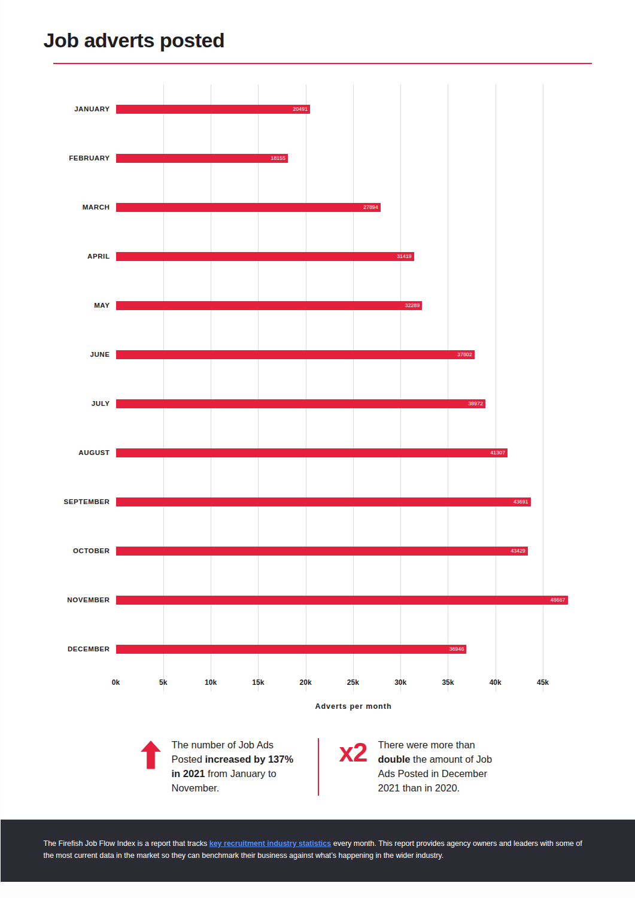Job adverts posted
January
20491
February
18155
March
27894
April
31419
May
32289
June
37802
July
38972
August
41307
September
43691
October
43429
November
48667
December
36946
0k 5k 10k 15k 20k 25k 30k 35k 40k 45k
Adverts per month
The number of Job Ads Posted increased by 137% in 2021 from January to November.
x2
There were more than double the amount of Job Ads Posted in December 2021 than in 2020.
The Firefish Job Flow Index is a report that tracks key recruitment industry statistics every month. This report provides agency owners and leaders with some of the most current data in the market so they can benchmark their business against what’s happening in the wider industry.